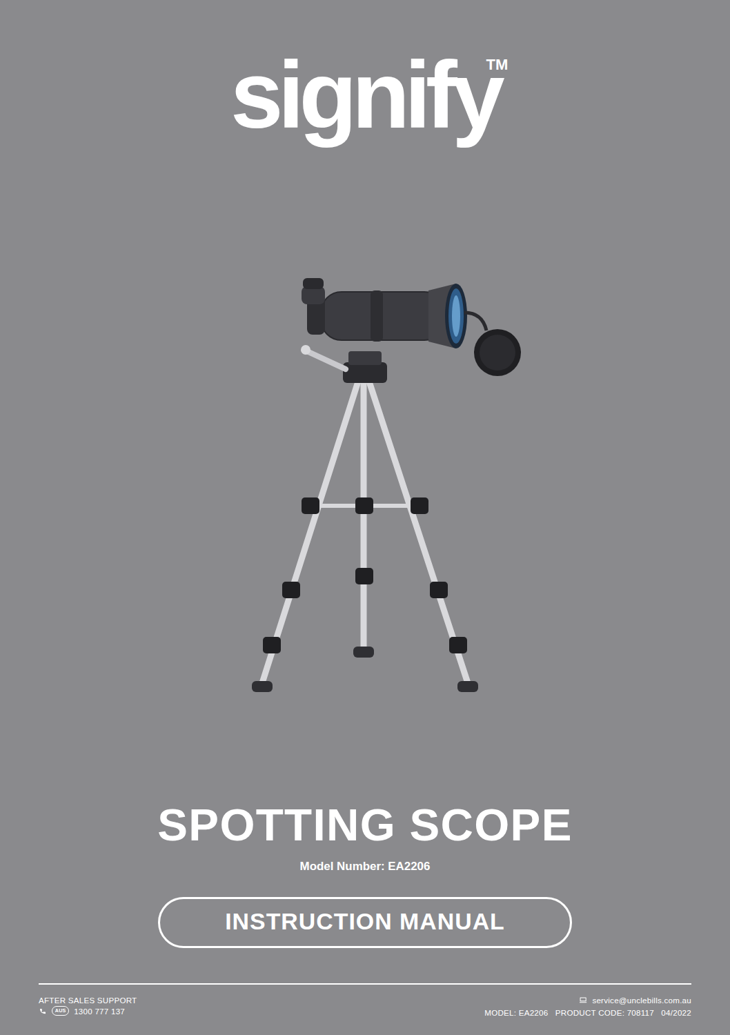signifyTM
Spotting scope mounted on an adjustable aluminium tripod Illustration of a dark grey spotting scope with a blue-tinted objective lens, an open lens cap hanging to the right, mounted on a silver three-leg tripod with black adjustment clamps.
SPOTTING SCOPE
Model Number: EA2206
INSTRUCTION MANUAL
AFTER SALES SUPPORT
AUS 1300 777 137
service@unclebills.com.au
MODEL: EA2206 PRODUCT CODE: 708117 04/2022